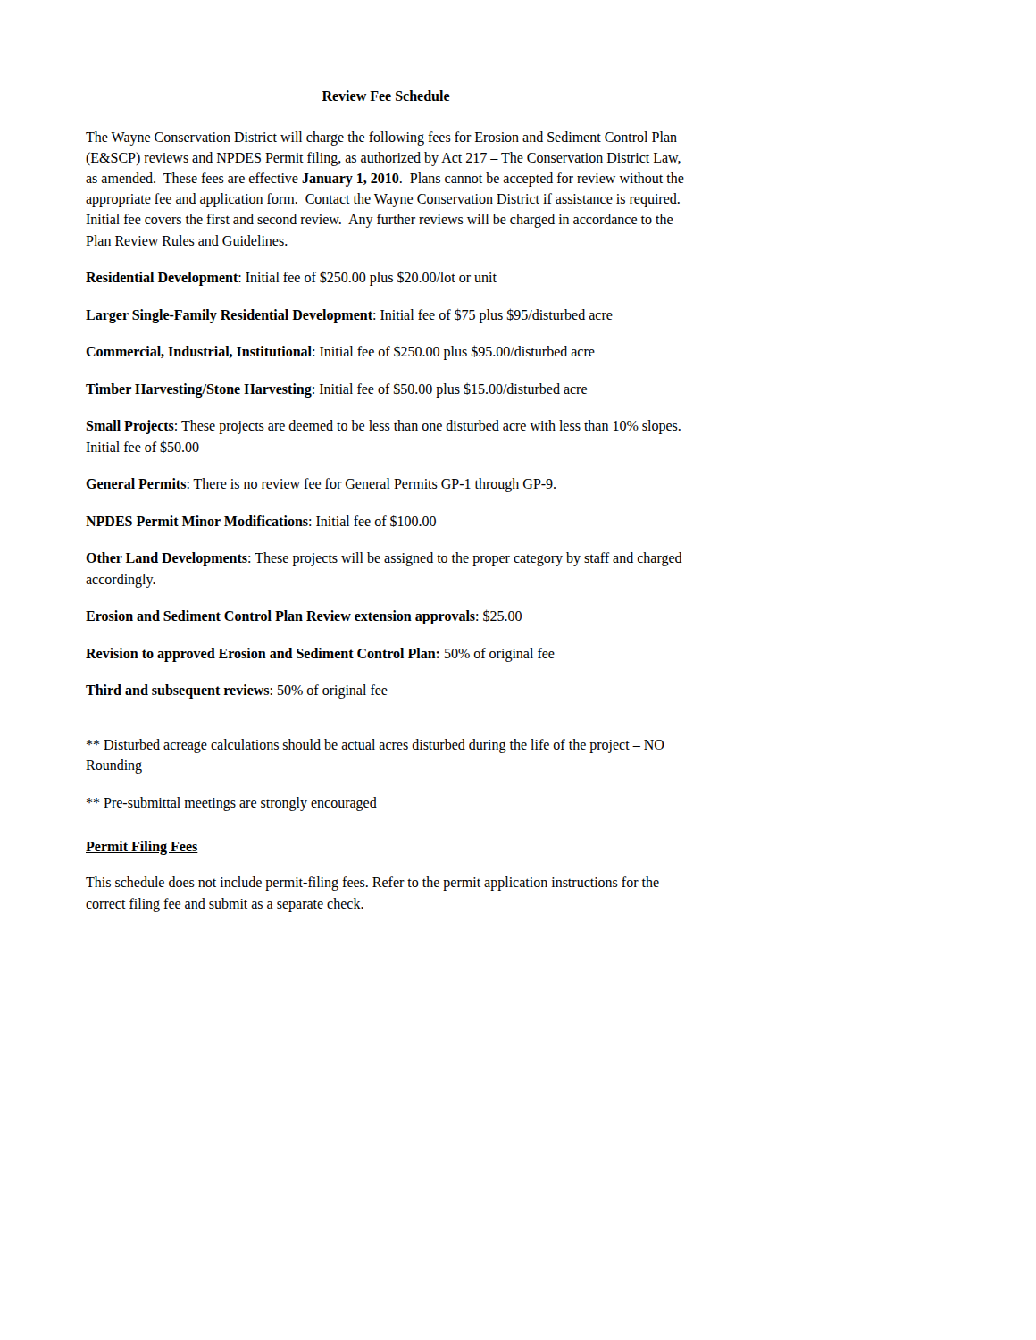Review Fee Schedule
The Wayne Conservation District will charge the following fees for Erosion and Sediment Control Plan (E&SCP) reviews and NPDES Permit filing, as authorized by Act 217 – The Conservation District Law, as amended. These fees are effective January 1, 2010. Plans cannot be accepted for review without the appropriate fee and application form. Contact the Wayne Conservation District if assistance is required. Initial fee covers the first and second review. Any further reviews will be charged in accordance to the Plan Review Rules and Guidelines.
Residential Development: Initial fee of $250.00 plus $20.00/lot or unit
Larger Single-Family Residential Development: Initial fee of $75 plus $95/disturbed acre
Commercial, Industrial, Institutional: Initial fee of $250.00 plus $95.00/disturbed acre
Timber Harvesting/Stone Harvesting: Initial fee of $50.00 plus $15.00/disturbed acre
Small Projects: These projects are deemed to be less than one disturbed acre with less than 10% slopes. Initial fee of $50.00
General Permits: There is no review fee for General Permits GP-1 through GP-9.
NPDES Permit Minor Modifications: Initial fee of $100.00
Other Land Developments: These projects will be assigned to the proper category by staff and charged accordingly.
Erosion and Sediment Control Plan Review extension approvals: $25.00
Revision to approved Erosion and Sediment Control Plan: 50% of original fee
Third and subsequent reviews: 50% of original fee
** Disturbed acreage calculations should be actual acres disturbed during the life of the project – NO Rounding
** Pre-submittal meetings are strongly encouraged
Permit Filing Fees
This schedule does not include permit-filing fees. Refer to the permit application instructions for the correct filing fee and submit as a separate check.